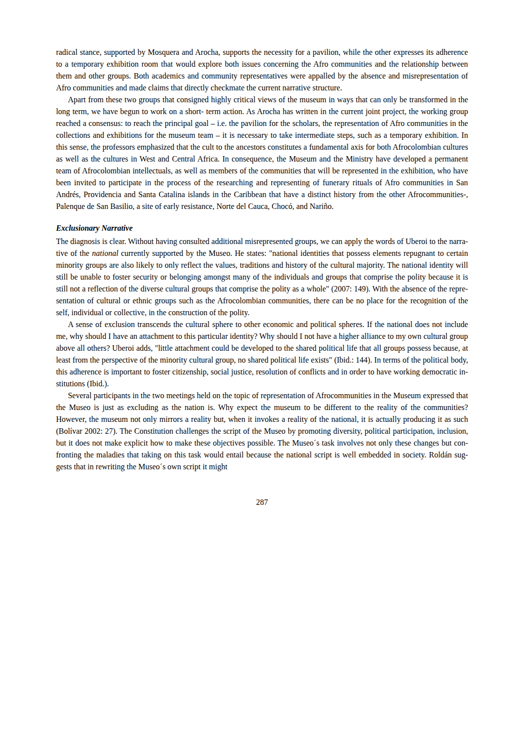radical stance, supported by Mosquera and Arocha, supports the necessity for a pavilion, while the other expresses its adherence to a temporary exhibition room that would explore both issues concerning the Afro communities and the relationship between them and other groups. Both academics and community representatives were appalled by the absence and misrepresentation of Afro communities and made claims that directly checkmate the current narrative structure.
Apart from these two groups that consigned highly critical views of the museum in ways that can only be transformed in the long term, we have begun to work on a short- term action. As Arocha has written in the current joint project, the working group reached a consensus: to reach the principal goal – i.e. the pavilion for the scholars, the representation of Afro communities in the collections and exhibitions for the museum team – it is necessary to take intermediate steps, such as a temporary exhibition. In this sense, the professors emphasized that the cult to the ancestors constitutes a fundamental axis for both Afrocolombian cultures as well as the cultures in West and Central Africa. In consequence, the Museum and the Ministry have developed a permanent team of Afrocolombian intellectuals, as well as members of the communities that will be represented in the exhibition, who have been invited to participate in the process of the researching and representing of funerary rituals of Afro communities in San Andrés, Providencia and Santa Catalina islands in the Caribbean that have a distinct history from the other Afrocommunities-, Palenque de San Basilio, a site of early resistance, Norte del Cauca, Chocó, and Nariño.
Exclusionary Narrative
The diagnosis is clear. Without having consulted additional misrepresented groups, we can apply the words of Uberoi to the narrative of the national currently supported by the Museo. He states: "national identities that possess elements repugnant to certain minority groups are also likely to only reflect the values, traditions and history of the cultural majority. The national identity will still be unable to foster security or belonging amongst many of the individuals and groups that comprise the polity because it is still not a reflection of the diverse cultural groups that comprise the polity as a whole" (2007: 149). With the absence of the representation of cultural or ethnic groups such as the Afrocolombian communities, there can be no place for the recognition of the self, individual or collective, in the construction of the polity.
A sense of exclusion transcends the cultural sphere to other economic and political spheres. If the national does not include me, why should I have an attachment to this particular identity? Why should I not have a higher alliance to my own cultural group above all others? Uberoi adds, "little attachment could be developed to the shared political life that all groups possess because, at least from the perspective of the minority cultural group, no shared political life exists" (Ibid.: 144). In terms of the political body, this adherence is important to foster citizenship, social justice, resolution of conflicts and in order to have working democratic institutions (Ibid.).
Several participants in the two meetings held on the topic of representation of Afrocommunities in the Museum expressed that the Museo is just as excluding as the nation is. Why expect the museum to be different to the reality of the communities? However, the museum not only mirrors a reality but, when it invokes a reality of the national, it is actually producing it as such (Bolívar 2002: 27). The Constitution challenges the script of the Museo by promoting diversity, political participation, inclusion, but it does not make explicit how to make these objectives possible. The Museo´s task involves not only these changes but confronting the maladies that taking on this task would entail because the national script is well embedded in society. Roldán suggests that in rewriting the Museo´s own script it might
287